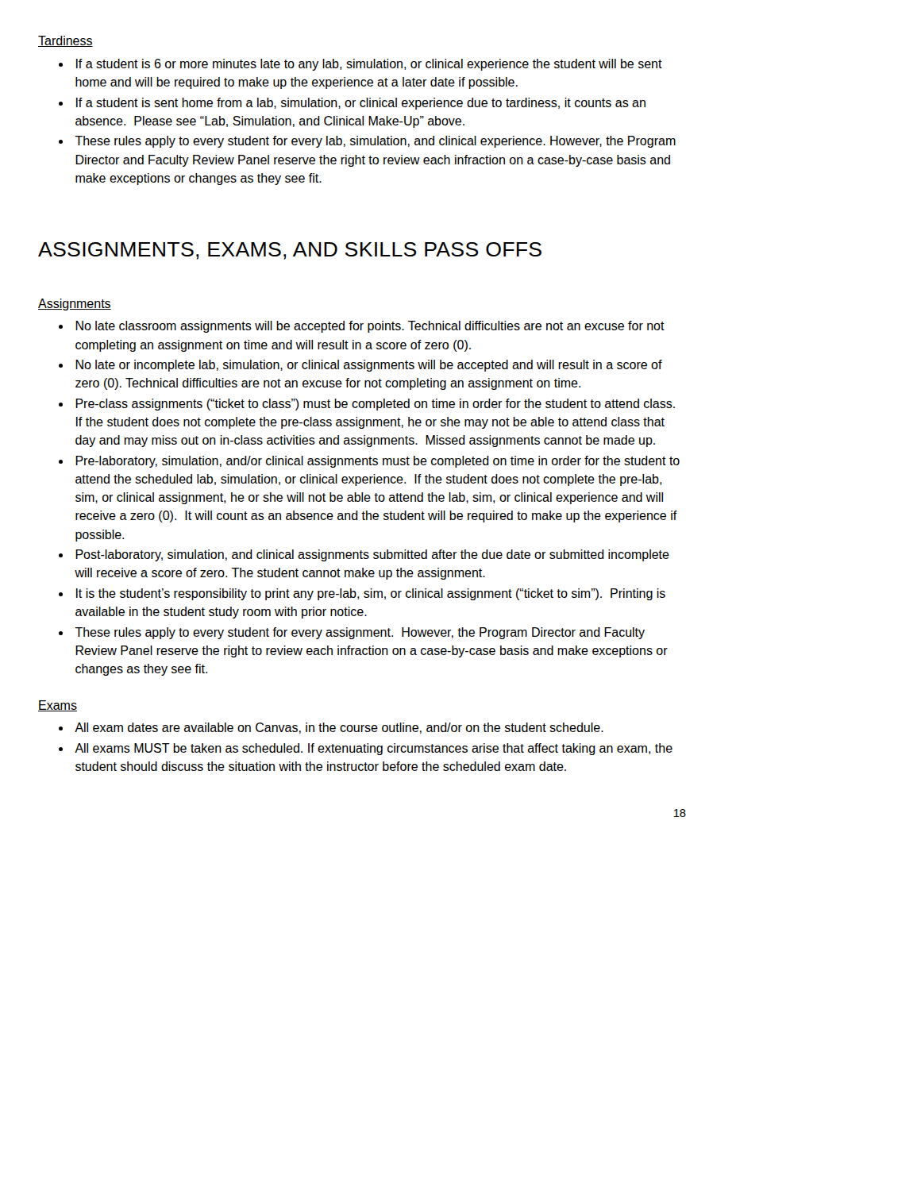Tardiness
If a student is 6 or more minutes late to any lab, simulation, or clinical experience the student will be sent home and will be required to make up the experience at a later date if possible.
If a student is sent home from a lab, simulation, or clinical experience due to tardiness, it counts as an absence. Please see “Lab, Simulation, and Clinical Make-Up” above.
These rules apply to every student for every lab, simulation, and clinical experience. However, the Program Director and Faculty Review Panel reserve the right to review each infraction on a case-by-case basis and make exceptions or changes as they see fit.
ASSIGNMENTS, EXAMS, AND SKILLS PASS OFFS
Assignments
No late classroom assignments will be accepted for points. Technical difficulties are not an excuse for not completing an assignment on time and will result in a score of zero (0).
No late or incomplete lab, simulation, or clinical assignments will be accepted and will result in a score of zero (0). Technical difficulties are not an excuse for not completing an assignment on time.
Pre-class assignments (“ticket to class”) must be completed on time in order for the student to attend class. If the student does not complete the pre-class assignment, he or she may not be able to attend class that day and may miss out on in-class activities and assignments. Missed assignments cannot be made up.
Pre-laboratory, simulation, and/or clinical assignments must be completed on time in order for the student to attend the scheduled lab, simulation, or clinical experience. If the student does not complete the pre-lab, sim, or clinical assignment, he or she will not be able to attend the lab, sim, or clinical experience and will receive a zero (0). It will count as an absence and the student will be required to make up the experience if possible.
Post-laboratory, simulation, and clinical assignments submitted after the due date or submitted incomplete will receive a score of zero. The student cannot make up the assignment.
It is the student’s responsibility to print any pre-lab, sim, or clinical assignment (“ticket to sim”). Printing is available in the student study room with prior notice.
These rules apply to every student for every assignment. However, the Program Director and Faculty Review Panel reserve the right to review each infraction on a case-by-case basis and make exceptions or changes as they see fit.
Exams
All exam dates are available on Canvas, in the course outline, and/or on the student schedule.
All exams MUST be taken as scheduled. If extenuating circumstances arise that affect taking an exam, the student should discuss the situation with the instructor before the scheduled exam date.
18